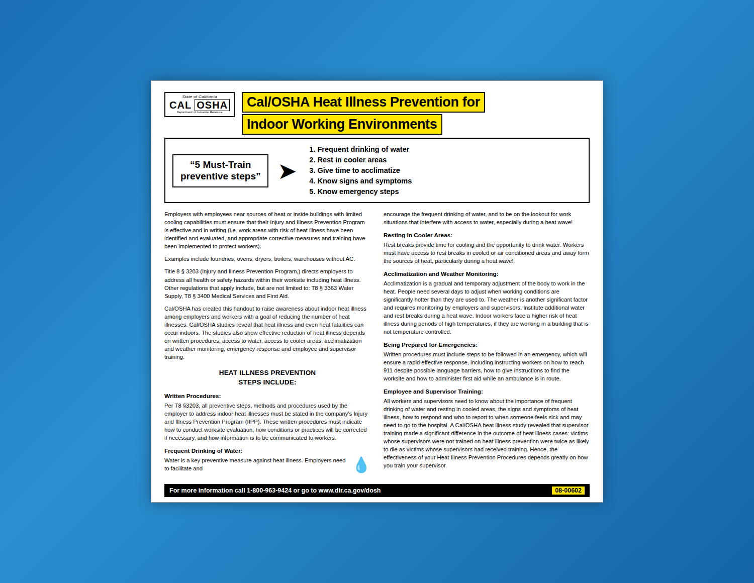State of California
CAL OSHA
Department of Industrial Relations
Cal/OSHA Heat Illness Prevention for
Indoor Working Environments
“5 Must-Train
preventive steps”
➤
Frequent drinking of water
Rest in cooler areas
Give time to acclimatize
Know signs and symptoms
Know emergency steps
Employers with employees near sources of heat or inside buildings with limited cooling capabilities must ensure that their Injury and Illness Prevention Program is effective and in writing (i.e. work areas with risk of heat illness have been identified and evaluated, and appropriate corrective measures and training have been implemented to protect workers).
Examples include foundries, ovens, dryers, boilers, warehouses without AC.
Title 8 § 3203 (Injury and Illness Prevention Program,) directs employers to address all health or safety hazards within their worksite including heat illness. Other regulations that apply include, but are not limited to: T8 § 3363 Water Supply, T8 § 3400 Medical Services and First Aid.
Cal/OSHA has created this handout to raise awareness about indoor heat illness among employers and workers with a goal of reducing the number of heat illnesses. Cal/OSHA studies reveal that heat illness and even heat fatalities can occur indoors. The studies also show effective reduction of heat illness depends on written procedures, access to water, access to cooler areas, acclimatization and weather monitoring, emergency response and employee and supervisor training.
HEAT ILLNESS PREVENTION
STEPS INCLUDE:
Written Procedures:
Per T8 §3203, all preventive steps, methods and procedures used by the employer to address indoor heat illnesses must be stated in the company's Injury and Illness Prevention Program (IIPP). These written procedures must indicate how to conduct worksite evaluation, how conditions or practices will be corrected if necessary, and how information is to be communicated to workers.
Frequent Drinking of Water:
💧Water is a key preventive measure against heat illness. Employers need to facilitate and
encourage the frequent drinking of water, and to be on the lookout for work situations that interfere with access to water, especially during a heat wave!
Resting in Cooler Areas:
Rest breaks provide time for cooling and the opportunity to drink water. Workers must have access to rest breaks in cooled or air conditioned areas and away form the sources of heat, particularly during a heat wave!
Acclimatization and Weather Monitoring:
Acclimatization is a gradual and temporary adjustment of the body to work in the heat. People need several days to adjust when working conditions are significantly hotter than they are used to. The weather is another significant factor and requires monitoring by employers and supervisors. Institute additional water and rest breaks during a heat wave. Indoor workers face a higher risk of heat illness during periods of high temperatures, if they are working in a building that is not temperature controlled.
Being Prepared for Emergencies:
Written procedures must include steps to be followed in an emergency, which will ensure a rapid effective response, including instructing workers on how to reach 911 despite possible language barriers, how to give instructions to find the worksite and how to administer first aid while an ambulance is in route.
Employee and Supervisor Training:
All workers and supervisors need to know about the importance of frequent drinking of water and resting in cooled areas, the signs and symptoms of heat illness, how to respond and who to report to when someone feels sick and may need to go to the hospital. A Cal/OSHA heat illness study revealed that supervisor training made a significant difference in the outcome of heat illness cases: victims whose supervisors were not trained on heat illness prevention were twice as likely to die as victims whose supervisors had received training. Hence, the effectiveness of your Heat Illness Prevention Procedures depends greatly on how you train your supervisor.
For more information call 1-800-963-9424 or go to www.dir.ca.gov/dosh 08-00602